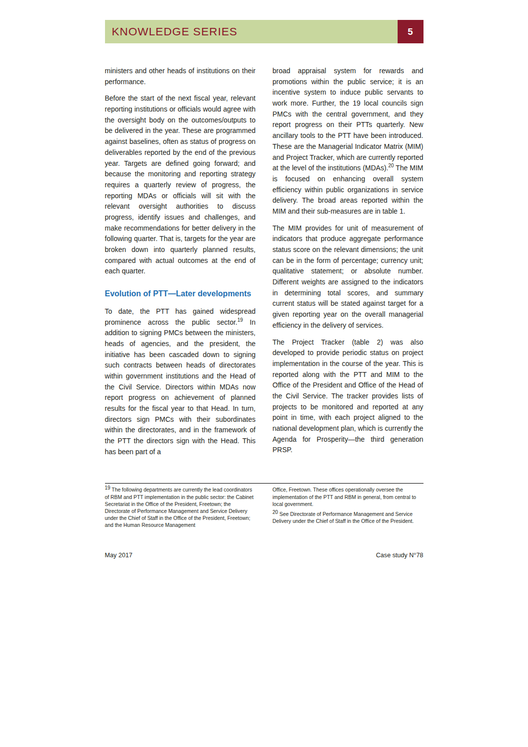KNOWLEDGE SERIES
5
ministers and other heads of institutions on their performance.
Before the start of the next fiscal year, relevant reporting institutions or officials would agree with the oversight body on the outcomes/outputs to be delivered in the year. These are programmed against baselines, often as status of progress on deliverables reported by the end of the previous year. Targets are defined going forward; and because the monitoring and reporting strategy requires a quarterly review of progress, the reporting MDAs or officials will sit with the relevant oversight authorities to discuss progress, identify issues and challenges, and make recommendations for better delivery in the following quarter. That is, targets for the year are broken down into quarterly planned results, compared with actual outcomes at the end of each quarter.
Evolution of PTT—Later developments
To date, the PTT has gained widespread prominence across the public sector.19 In addition to signing PMCs between the ministers, heads of agencies, and the president, the initiative has been cascaded down to signing such contracts between heads of directorates within government institutions and the Head of the Civil Service. Directors within MDAs now report progress on achievement of planned results for the fiscal year to that Head. In turn, directors sign PMCs with their subordinates within the directorates, and in the framework of the PTT the directors sign with the Head. This has been part of a
broad appraisal system for rewards and promotions within the public service; it is an incentive system to induce public servants to work more. Further, the 19 local councils sign PMCs with the central government, and they report progress on their PTTs quarterly. New ancillary tools to the PTT have been introduced. These are the Managerial Indicator Matrix (MIM) and Project Tracker, which are currently reported at the level of the institutions (MDAs).20 The MIM is focused on enhancing overall system efficiency within public organizations in service delivery. The broad areas reported within the MIM and their sub-measures are in table 1.
The MIM provides for unit of measurement of indicators that produce aggregate performance status score on the relevant dimensions; the unit can be in the form of percentage; currency unit; qualitative statement; or absolute number. Different weights are assigned to the indicators in determining total scores, and summary current status will be stated against target for a given reporting year on the overall managerial efficiency in the delivery of services.
The Project Tracker (table 2) was also developed to provide periodic status on project implementation in the course of the year. This is reported along with the PTT and MIM to the Office of the President and Office of the Head of the Civil Service. The tracker provides lists of projects to be monitored and reported at any point in time, with each project aligned to the national development plan, which is currently the Agenda for Prosperity—the third generation PRSP.
19 The following departments are currently the lead coordinators of RBM and PTT implementation in the public sector: the Cabinet Secretariat in the Office of the President, Freetown; the Directorate of Performance Management and Service Delivery under the Chief of Staff in the Office of the President, Freetown; and the Human Resource Management
Office, Freetown. These offices operationally oversee the implementation of the PTT and RBM in general, from central to local government.
20 See Directorate of Performance Management and Service Delivery under the Chief of Staff in the Office of the President.
May 2017
Case study N°78